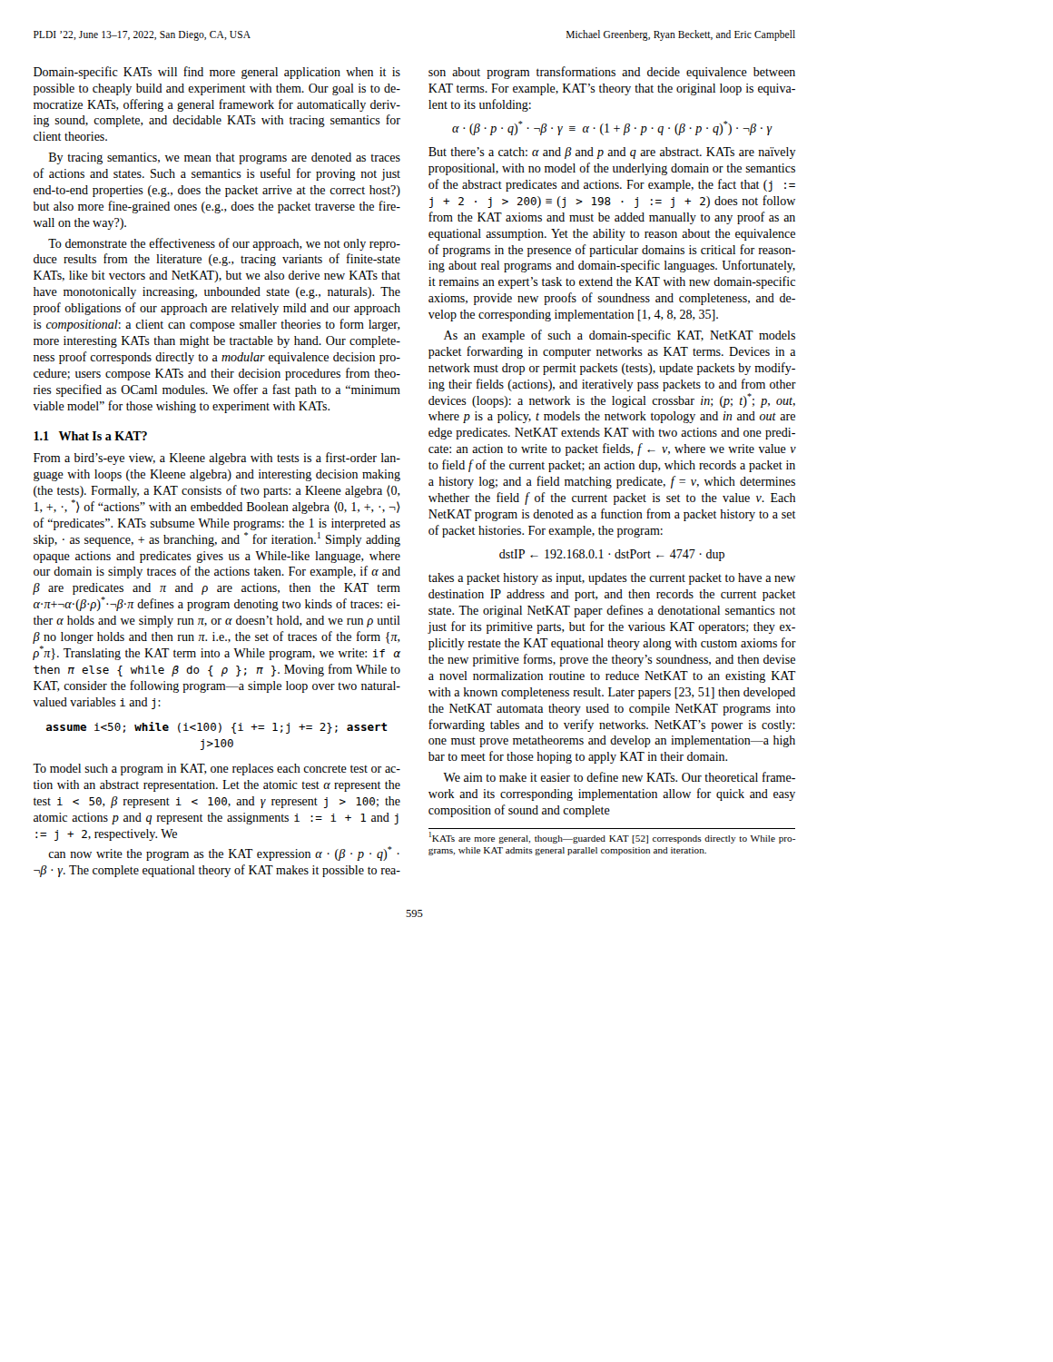PLDI ’22, June 13–17, 2022, San Diego, CA, USA Michael Greenberg, Ryan Beckett, and Eric Campbell
Domain-specific KATs will find more general application when it is possible to cheaply build and experiment with them. Our goal is to democratize KATs, offering a general framework for automatically deriving sound, complete, and decidable KATs with tracing semantics for client theories.
By tracing semantics, we mean that programs are denoted as traces of actions and states. Such a semantics is useful for proving not just end-to-end properties (e.g., does the packet arrive at the correct host?) but also more fine-grained ones (e.g., does the packet traverse the firewall on the way?).
To demonstrate the effectiveness of our approach, we not only reproduce results from the literature (e.g., tracing variants of finite-state KATs, like bit vectors and NetKAT), but we also derive new KATs that have monotonically increasing, unbounded state (e.g., naturals). The proof obligations of our approach are relatively mild and our approach is compositional: a client can compose smaller theories to form larger, more interesting KATs than might be tractable by hand. Our completeness proof corresponds directly to a modular equivalence decision procedure; users compose KATs and their decision procedures from theories specified as OCaml modules. We offer a fast path to a “minimum viable model” for those wishing to experiment with KATs.
1.1 What Is a KAT?
From a bird’s-eye view, a Kleene algebra with tests is a first-order language with loops (the Kleene algebra) and interesting decision making (the tests). Formally, a KAT consists of two parts: a Kleene algebra ⟨0, 1, +, ·, *⟩ of “actions” with an embedded Boolean algebra ⟨0, 1, +, ·, ¬⟩ of “predicates”. KATs subsume While programs: the 1 is interpreted as skip, · as sequence, + as branching, and * for iteration.1 Simply adding opaque actions and predicates gives us a While-like language, where our domain is simply traces of the actions taken. For example, if α and β are predicates and π and ρ are actions, then the KAT term α·π+¬α·(β·ρ)*·¬β·π defines a program denoting two kinds of traces: either α holds and we simply run π, or α doesn’t hold, and we run ρ until β no longer holds and then run π. i.e., the set of traces of the form {π, ρ*π}. Translating the KAT term into a While program, we write: if α then π else { while β do { ρ }; π }. Moving from While to KAT, consider the following program—a simple loop over two natural-valued variables i and j:
assume i<50; while (i<100) {i += 1;j += 2}; assert j>100
To model such a program in KAT, one replaces each concrete test or action with an abstract representation. Let the atomic test α represent the test i < 50, β represent i < 100, and γ represent j > 100; the atomic actions p and q represent the assignments i := i + 1 and j := j + 2, respectively. We
can now write the program as the KAT expression α · (β · p · q)* · ¬β · γ. The complete equational theory of KAT makes it possible to reason about program transformations and decide equivalence between KAT terms. For example, KAT’s theory that the original loop is equivalent to its unfolding:
α · (β · p · q)* · ¬β · γ ≡ α · (1 + β · p · q · (β · p · q)*) · ¬β · γ
But there’s a catch: α and β and p and q are abstract. KATs are naïvely propositional, with no model of the underlying domain or the semantics of the abstract predicates and actions. For example, the fact that (j := j + 2 · j > 200) ≡ (j > 198 · j := j + 2) does not follow from the KAT axioms and must be added manually to any proof as an equational assumption. Yet the ability to reason about the equivalence of programs in the presence of particular domains is critical for reasoning about real programs and domain-specific languages. Unfortunately, it remains an expert’s task to extend the KAT with new domain-specific axioms, provide new proofs of soundness and completeness, and develop the corresponding implementation [1, 4, 8, 28, 35].
As an example of such a domain-specific KAT, NetKAT models packet forwarding in computer networks as KAT terms. Devices in a network must drop or permit packets (tests), update packets by modifying their fields (actions), and iteratively pass packets to and from other devices (loops): a network is the logical crossbar in; (p; t)*; p, out, where p is a policy, t models the network topology and in and out are edge predicates. NetKAT extends KAT with two actions and one predicate: an action to write to packet fields, f ← v, where we write value v to field f of the current packet; an action dup, which records a packet in a history log; and a field matching predicate, f = v, which determines whether the field f of the current packet is set to the value v. Each NetKAT program is denoted as a function from a packet history to a set of packet histories. For example, the program:
dstIP ← 192.168.0.1 · dstPort ← 4747 · dup
takes a packet history as input, updates the current packet to have a new destination IP address and port, and then records the current packet state. The original NetKAT paper defines a denotational semantics not just for its primitive parts, but for the various KAT operators; they explicitly restate the KAT equational theory along with custom axioms for the new primitive forms, prove the theory’s soundness, and then devise a novel normalization routine to reduce NetKAT to an existing KAT with a known completeness result. Later papers [23, 51] then developed the NetKAT automata theory used to compile NetKAT programs into forwarding tables and to verify networks. NetKAT’s power is costly: one must prove metatheorems and develop an implementation—a high bar to meet for those hoping to apply KAT in their domain.
We aim to make it easier to define new KATs. Our theoretical framework and its corresponding implementation allow for quick and easy composition of sound and complete
1KATs are more general, though—guarded KAT [52] corresponds directly to While programs, while KAT admits general parallel composition and iteration.
595